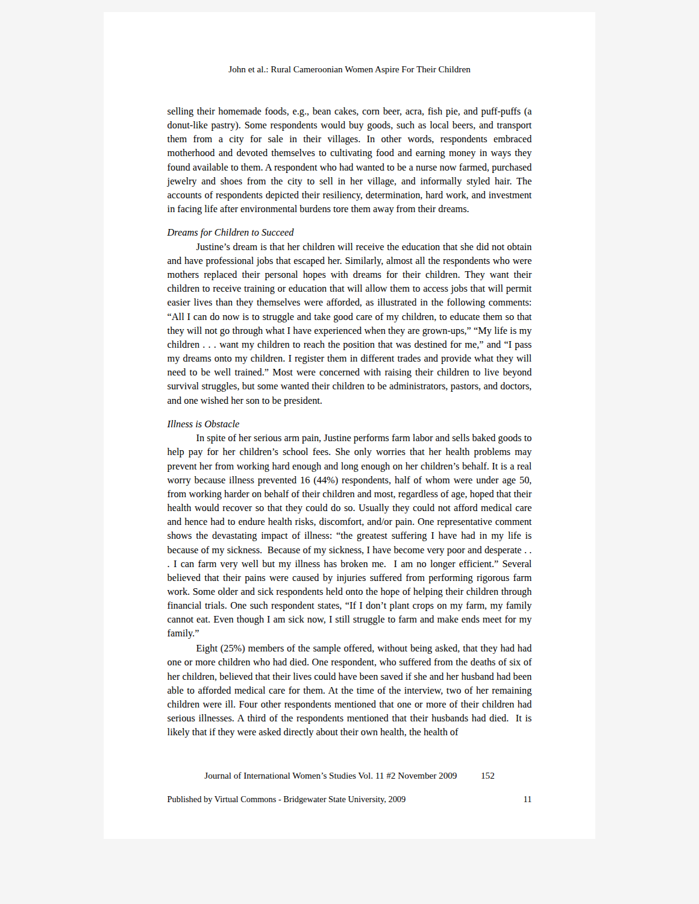John et al.: Rural Cameroonian Women Aspire For Their Children
selling their homemade foods, e.g., bean cakes, corn beer, acra, fish pie, and puff-puffs (a donut-like pastry). Some respondents would buy goods, such as local beers, and transport them from a city for sale in their villages. In other words, respondents embraced motherhood and devoted themselves to cultivating food and earning money in ways they found available to them. A respondent who had wanted to be a nurse now farmed, purchased jewelry and shoes from the city to sell in her village, and informally styled hair. The accounts of respondents depicted their resiliency, determination, hard work, and investment in facing life after environmental burdens tore them away from their dreams.
Dreams for Children to Succeed
Justine’s dream is that her children will receive the education that she did not obtain and have professional jobs that escaped her. Similarly, almost all the respondents who were mothers replaced their personal hopes with dreams for their children. They want their children to receive training or education that will allow them to access jobs that will permit easier lives than they themselves were afforded, as illustrated in the following comments: “All I can do now is to struggle and take good care of my children, to educate them so that they will not go through what I have experienced when they are grown-ups,” “My life is my children . . . want my children to reach the position that was destined for me,” and “I pass my dreams onto my children. I register them in different trades and provide what they will need to be well trained.” Most were concerned with raising their children to live beyond survival struggles, but some wanted their children to be administrators, pastors, and doctors, and one wished her son to be president.
Illness is Obstacle
In spite of her serious arm pain, Justine performs farm labor and sells baked goods to help pay for her children’s school fees. She only worries that her health problems may prevent her from working hard enough and long enough on her children’s behalf. It is a real worry because illness prevented 16 (44%) respondents, half of whom were under age 50, from working harder on behalf of their children and most, regardless of age, hoped that their health would recover so that they could do so. Usually they could not afford medical care and hence had to endure health risks, discomfort, and/or pain. One representative comment shows the devastating impact of illness: “the greatest suffering I have had in my life is because of my sickness. Because of my sickness, I have become very poor and desperate . . . I can farm very well but my illness has broken me. I am no longer efficient.” Several believed that their pains were caused by injuries suffered from performing rigorous farm work. Some older and sick respondents held onto the hope of helping their children through financial trials. One such respondent states, “If I don’t plant crops on my farm, my family cannot eat. Even though I am sick now, I still struggle to farm and make ends meet for my family.”
Eight (25%) members of the sample offered, without being asked, that they had had one or more children who had died. One respondent, who suffered from the deaths of six of her children, believed that their lives could have been saved if she and her husband had been able to afforded medical care for them. At the time of the interview, two of her remaining children were ill. Four other respondents mentioned that one or more of their children had serious illnesses. A third of the respondents mentioned that their husbands had died. It is likely that if they were asked directly about their own health, the health of
Journal of International Women’s Studies Vol. 11 #2 November 2009152
Published by Virtual Commons - Bridgewater State University, 2009
11